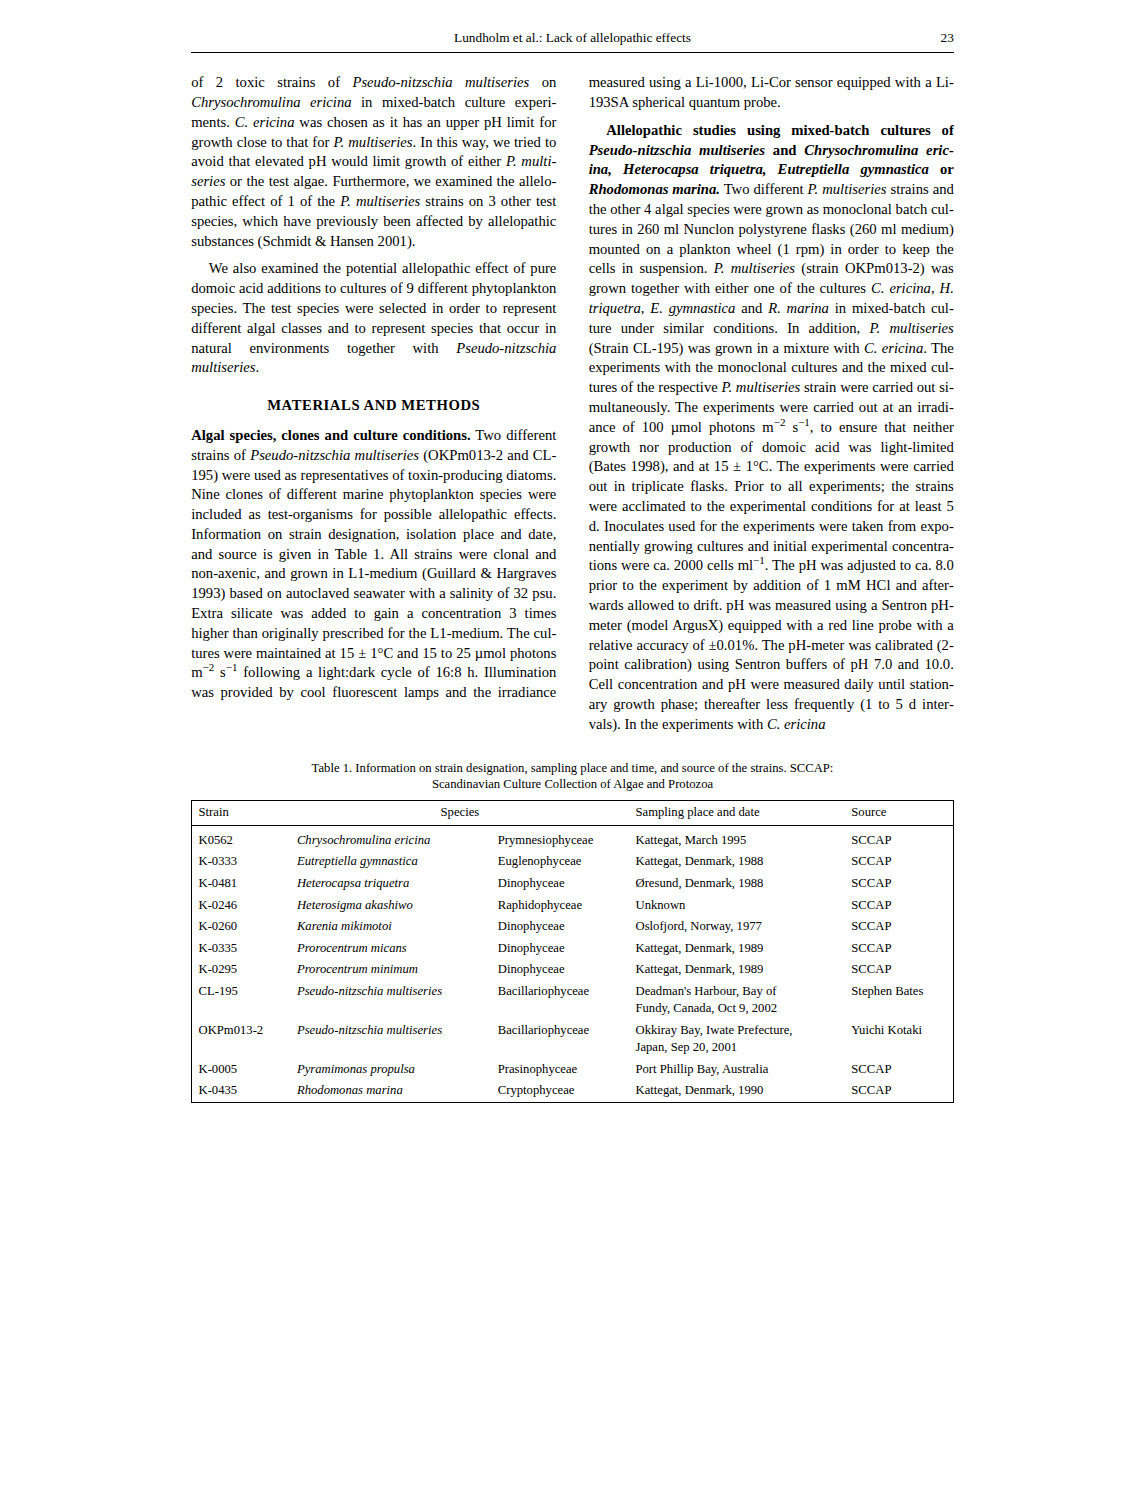Lundholm et al.: Lack of allelopathic effects 23
of 2 toxic strains of Pseudo-nitzschia multiseries on Chrysochromulina ericina in mixed-batch culture experiments. C. ericina was chosen as it has an upper pH limit for growth close to that for P. multiseries. In this way, we tried to avoid that elevated pH would limit growth of either P. multiseries or the test algae. Furthermore, we examined the allelopathic effect of 1 of the P. multiseries strains on 3 other test species, which have previously been affected by allelopathic substances (Schmidt & Hansen 2001).
We also examined the potential allelopathic effect of pure domoic acid additions to cultures of 9 different phytoplankton species. The test species were selected in order to represent different algal classes and to represent species that occur in natural environments together with Pseudo-nitzschia multiseries.
MATERIALS AND METHODS
Algal species, clones and culture conditions. Two different strains of Pseudo-nitzschia multiseries (OKPm013-2 and CL-195) were used as representatives of toxin-producing diatoms. Nine clones of different marine phytoplankton species were included as test-organisms for possible allelopathic effects. Information on strain designation, isolation place and date, and source is given in Table 1. All strains were clonal and non-axenic, and grown in L1-medium (Guillard & Hargraves 1993) based on autoclaved seawater with a salinity of 32 psu. Extra silicate was added to gain a concentration 3 times higher than originally prescribed for the L1-medium. The cultures were maintained at 15 ± 1°C and 15 to 25 µmol photons m−2 s−1 following a light:dark cycle of 16:8 h. Illumination was provided by cool fluorescent lamps and the irradiance measured using a Li-1000, Li-Cor sensor equipped with a Li-193SA spherical quantum probe.
Allelopathic studies using mixed-batch cultures of Pseudo-nitzschia multiseries and Chrysochromulina ericina, Heterocapsa triquetra, Eutreptiella gymnastica or Rhodomonas marina. Two different P. multiseries strains and the other 4 algal species were grown as monoclonal batch cultures in 260 ml Nunclon polystyrene flasks (260 ml medium) mounted on a plankton wheel (1 rpm) in order to keep the cells in suspension. P. multiseries (strain OKPm013-2) was grown together with either one of the cultures C. ericina, H. triquetra, E. gymnastica and R. marina in mixed-batch culture under similar conditions. In addition, P. multiseries (Strain CL-195) was grown in a mixture with C. ericina. The experiments with the monoclonal cultures and the mixed cultures of the respective P. multiseries strain were carried out simultaneously. The experiments were carried out at an irradiance of 100 µmol photons m−2 s−1, to ensure that neither growth nor production of domoic acid was light-limited (Bates 1998), and at 15 ± 1°C. The experiments were carried out in triplicate flasks. Prior to all experiments; the strains were acclimated to the experimental conditions for at least 5 d. Inoculates used for the experiments were taken from exponentially growing cultures and initial experimental concentrations were ca. 2000 cells ml−1. The pH was adjusted to ca. 8.0 prior to the experiment by addition of 1 mM HCl and afterwards allowed to drift. pH was measured using a Sentron pH-meter (model ArgusX) equipped with a red line probe with a relative accuracy of ±0.01%. The pH-meter was calibrated (2-point calibration) using Sentron buffers of pH 7.0 and 10.0. Cell concentration and pH were measured daily until stationary growth phase; thereafter less frequently (1 to 5 d intervals). In the experiments with C. ericina
Table 1. Information on strain designation, sampling place and time, and source of the strains. SCCAP: Scandinavian Culture Collection of Algae and Protozoa
| Strain | Species | Sampling place and date | Source |
| --- | --- | --- | --- |
| K0562 | Chrysochromulina ericina | Prymnesiophyceae | Kattegat, March 1995 | SCCAP |
| K-0333 | Eutreptiella gymnastica | Euglenophyceae | Kattegat, Denmark, 1988 | SCCAP |
| K-0481 | Heterocapsa triquetra | Dinophyceae | Øresund, Denmark, 1988 | SCCAP |
| K-0246 | Heterosigma akashiwo | Raphidophyceae | Unknown | SCCAP |
| K-0260 | Karenia mikimotoi | Dinophyceae | Oslofjord, Norway, 1977 | SCCAP |
| K-0335 | Prorocentrum micans | Dinophyceae | Kattegat, Denmark, 1989 | SCCAP |
| K-0295 | Prorocentrum minimum | Dinophyceae | Kattegat, Denmark, 1989 | SCCAP |
| CL-195 | Pseudo-nitzschia multiseries | Bacillariophyceae | Deadman's Harbour, Bay of Fundy, Canada, Oct 9, 2002 | Stephen Bates |
| OKPm013-2 | Pseudo-nitzschia multiseries | Bacillariophyceae | Okkiray Bay, Iwate Prefecture, Japan, Sep 20, 2001 | Yuichi Kotaki |
| K-0005 | Pyramimonas propulsa | Prasinophyceae | Port Phillip Bay, Australia | SCCAP |
| K-0435 | Rhodomonas marina | Cryptophyceae | Kattegat, Denmark, 1990 | SCCAP |